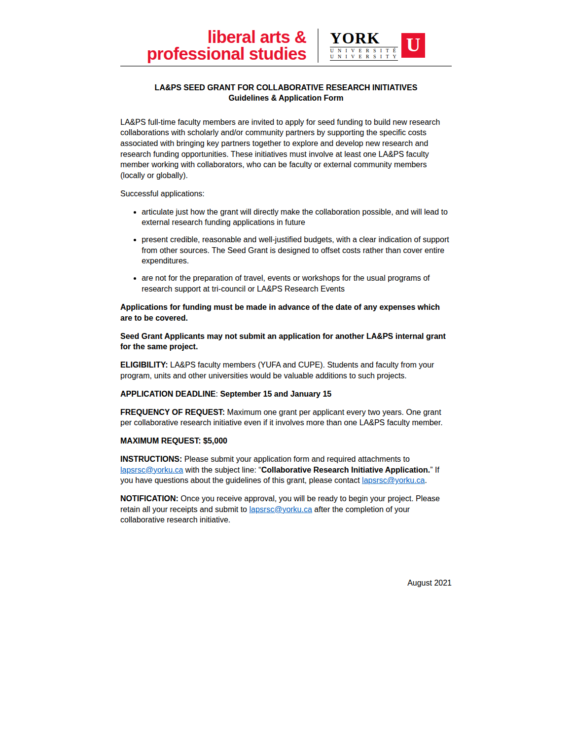liberal arts &
professional studies
YORK
U N I V E R S I T É
U N I V E R S I T Y
U
LA&PS SEED GRANT FOR COLLABORATIVE RESEARCH INITIATIVES
Guidelines & Application Form
LA&PS full-time faculty members are invited to apply for seed funding to build new research collaborations with scholarly and/or community partners by supporting the specific costs associated with bringing key partners together to explore and develop new research and research funding opportunities. These initiatives must involve at least one LA&PS faculty member working with collaborators, who can be faculty or external community members (locally or globally).
Successful applications:
articulate just how the grant will directly make the collaboration possible, and will lead to external research funding applications in future
present credible, reasonable and well-justified budgets, with a clear indication of support from other sources. The Seed Grant is designed to offset costs rather than cover entire expenditures.
are not for the preparation of travel, events or workshops for the usual programs of research support at tri-council or LA&PS Research Events
Applications for funding must be made in advance of the date of any expenses which are to be covered.
Seed Grant Applicants may not submit an application for another LA&PS internal grant for the same project.
ELIGIBILITY: LA&PS faculty members (YUFA and CUPE). Students and faculty from your program, units and other universities would be valuable additions to such projects.
APPLICATION DEADLINE: September 15 and January 15
FREQUENCY OF REQUEST: Maximum one grant per applicant every two years. One grant per collaborative research initiative even if it involves more than one LA&PS faculty member.
MAXIMUM REQUEST: $5,000
INSTRUCTIONS: Please submit your application form and required attachments to lapsrsc@yorku.ca with the subject line: “Collaborative Research Initiative Application.” If you have questions about the guidelines of this grant, please contact lapsrsc@yorku.ca.
NOTIFICATION: Once you receive approval, you will be ready to begin your project. Please retain all your receipts and submit to lapsrsc@yorku.ca after the completion of your collaborative research initiative.
August 2021